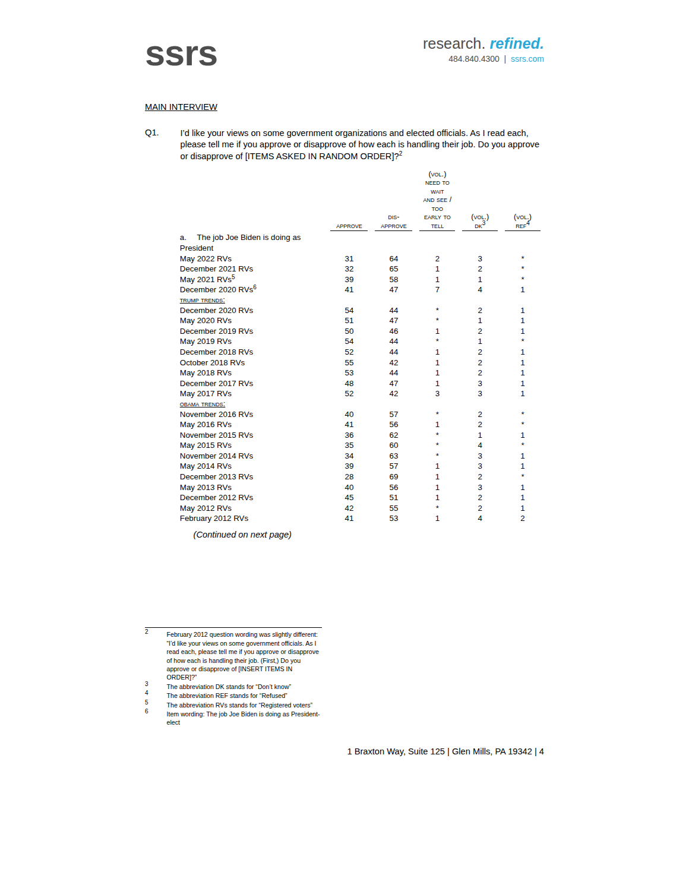ssrs
research. refined.
484.840.4300 | ssrs.com
MAIN INTERVIEW
Q1.
I’d like your views on some government organizations and elected officials. As I read each, please tell me if you approve or disapprove of how each is handling their job. Do you approve or disapprove of [ITEMS ASKED IN RANDOM ORDER]?2
| | Approve | Dis- approve | (Vol.) Need to wait and see / too early to tell | (Vol.) DK 3 | (Vol.) REF 4 |
| --- | --- | --- | --- | --- | --- |
| a. The job Joe Biden is doing as | | | | | |
| President | | | | | |
| May 2022 RVs | 31 | 64 | 2 | 3 | * |
| December 2021 RVs | 32 | 65 | 1 | 2 | * |
| May 2021 RVs 5 | 39 | 58 | 1 | 1 | * |
| December 2020 RVs 6 | 41 | 47 | 7 | 4 | 1 |
| Trump Trends: | | | | | |
| December 2020 RVs | 54 | 44 | * | 2 | 1 |
| May 2020 RVs | 51 | 47 | * | 1 | 1 |
| December 2019 RVs | 50 | 46 | 1 | 2 | 1 |
| May 2019 RVs | 54 | 44 | * | 1 | * |
| December 2018 RVs | 52 | 44 | 1 | 2 | 1 |
| October 2018 RVs | 55 | 42 | 1 | 2 | 1 |
| May 2018 RVs | 53 | 44 | 1 | 2 | 1 |
| December 2017 RVs | 48 | 47 | 1 | 3 | 1 |
| May 2017 RVs | 52 | 42 | 3 | 3 | 1 |
| Obama Trends: | | | | | |
| November 2016 RVs | 40 | 57 | * | 2 | * |
| May 2016 RVs | 41 | 56 | 1 | 2 | * |
| November 2015 RVs | 36 | 62 | * | 1 | 1 |
| May 2015 RVs | 35 | 60 | * | 4 | * |
| November 2014 RVs | 34 | 63 | * | 3 | 1 |
| May 2014 RVs | 39 | 57 | 1 | 3 | 1 |
| December 2013 RVs | 28 | 69 | 1 | 2 | * |
| May 2013 RVs | 40 | 56 | 1 | 3 | 1 |
| December 2012 RVs | 45 | 51 | 1 | 2 | 1 |
| May 2012 RVs | 42 | 55 | * | 2 | 1 |
| February 2012 RVs | 41 | 53 | 1 | 4 | 2 |
(Continued on next page)
2
February 2012 question wording was slightly different: “I’d like your views on some government officials. As I read each, please tell me if you approve or disapprove of how each is handling their job. (First,) Do you approve or disapprove of [INSERT ITEMS IN ORDER]?”
3
The abbreviation DK stands for “Don’t know”
4
The abbreviation REF stands for “Refused”
5
The abbreviation RVs stands for “Registered voters”
6
Item wording: The job Joe Biden is doing as President-elect
1 Braxton Way, Suite 125 | Glen Mills, PA 19342 | 4